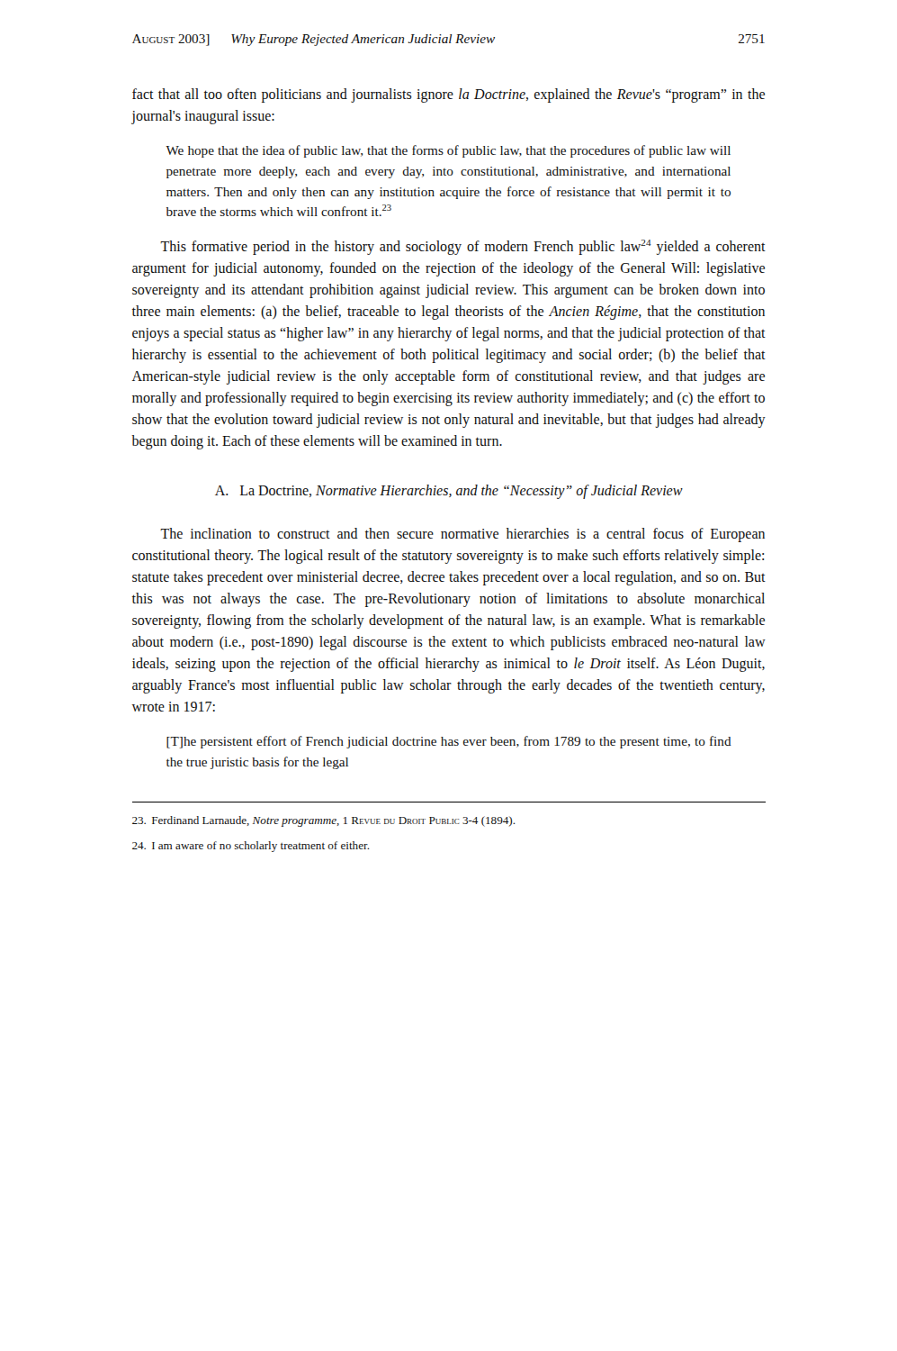August 2003] Why Europe Rejected American Judicial Review 2751
fact that all too often politicians and journalists ignore la Doctrine, explained the Revue's “program” in the journal's inaugural issue:
We hope that the idea of public law, that the forms of public law, that the procedures of public law will penetrate more deeply, each and every day, into constitutional, administrative, and international matters. Then and only then can any institution acquire the force of resistance that will permit it to brave the storms which will confront it.23
This formative period in the history and sociology of modern French public law24 yielded a coherent argument for judicial autonomy, founded on the rejection of the ideology of the General Will: legislative sovereignty and its attendant prohibition against judicial review. This argument can be broken down into three main elements: (a) the belief, traceable to legal theorists of the Ancien Régime, that the constitution enjoys a special status as “higher law” in any hierarchy of legal norms, and that the judicial protection of that hierarchy is essential to the achievement of both political legitimacy and social order; (b) the belief that American-style judicial review is the only acceptable form of constitutional review, and that judges are morally and professionally required to begin exercising its review authority immediately; and (c) the effort to show that the evolution toward judicial review is not only natural and inevitable, but that judges had already begun doing it. Each of these elements will be examined in turn.
A. La Doctrine, Normative Hierarchies, and the “Necessity” of Judicial Review
The inclination to construct and then secure normative hierarchies is a central focus of European constitutional theory. The logical result of the statutory sovereignty is to make such efforts relatively simple: statute takes precedent over ministerial decree, decree takes precedent over a local regulation, and so on. But this was not always the case. The pre-Revolutionary notion of limitations to absolute monarchical sovereignty, flowing from the scholarly development of the natural law, is an example. What is remarkable about modern (i.e., post-1890) legal discourse is the extent to which publicists embraced neo-natural law ideals, seizing upon the rejection of the official hierarchy as inimical to le Droit itself. As Léon Duguit, arguably France's most influential public law scholar through the early decades of the twentieth century, wrote in 1917:
[T]he persistent effort of French judicial doctrine has ever been, from 1789 to the present time, to find the true juristic basis for the legal
23. Ferdinand Larnaude, Notre programme, 1 Revue du Droit Public 3-4 (1894).
24. I am aware of no scholarly treatment of either.